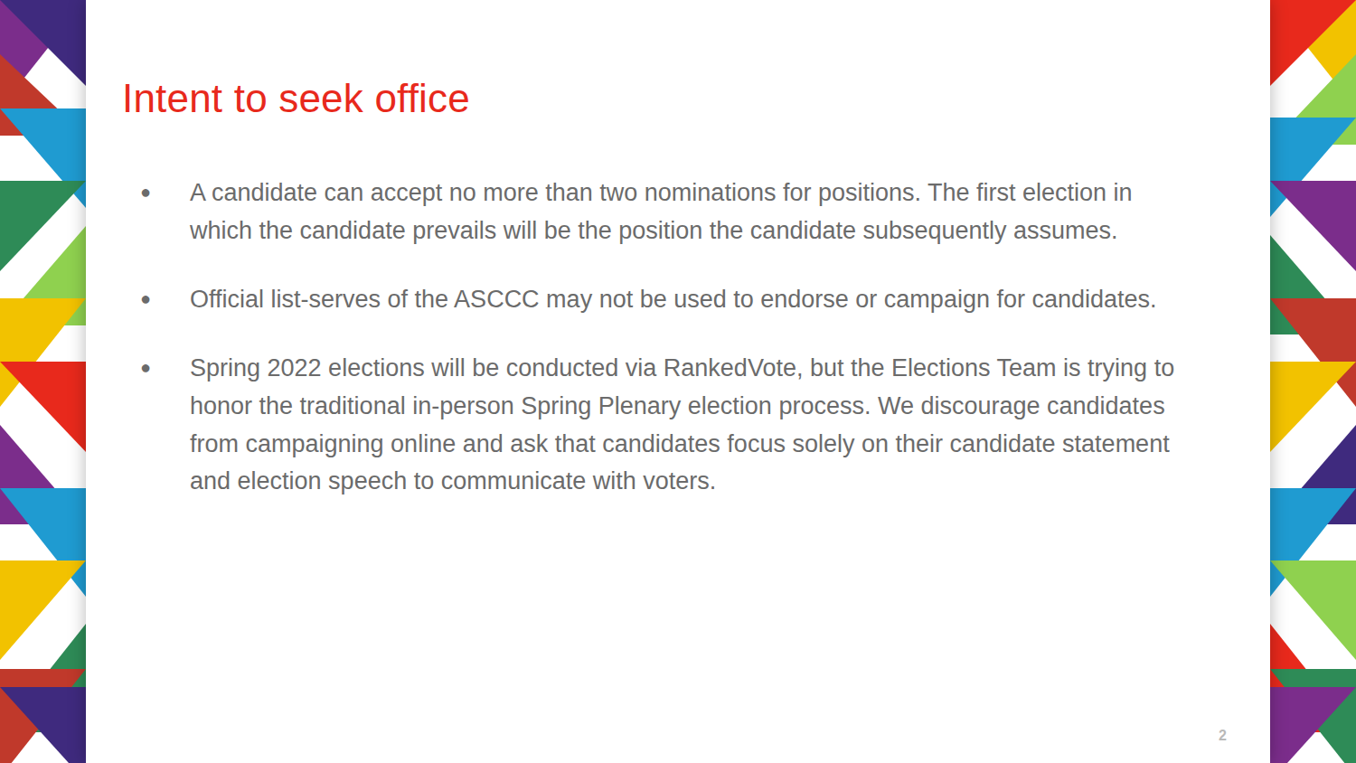Intent to seek office
A candidate can accept no more than two nominations for positions. The first election in which the candidate prevails will be the position the candidate subsequently assumes.
Official list-serves of the ASCCC may not be used to endorse or campaign for candidates.
Spring 2022 elections will be conducted via RankedVote, but the Elections Team is trying to honor the traditional in-person Spring Plenary election process. We discourage candidates from campaigning online and ask that candidates focus solely on their candidate statement and election speech to communicate with voters.
22